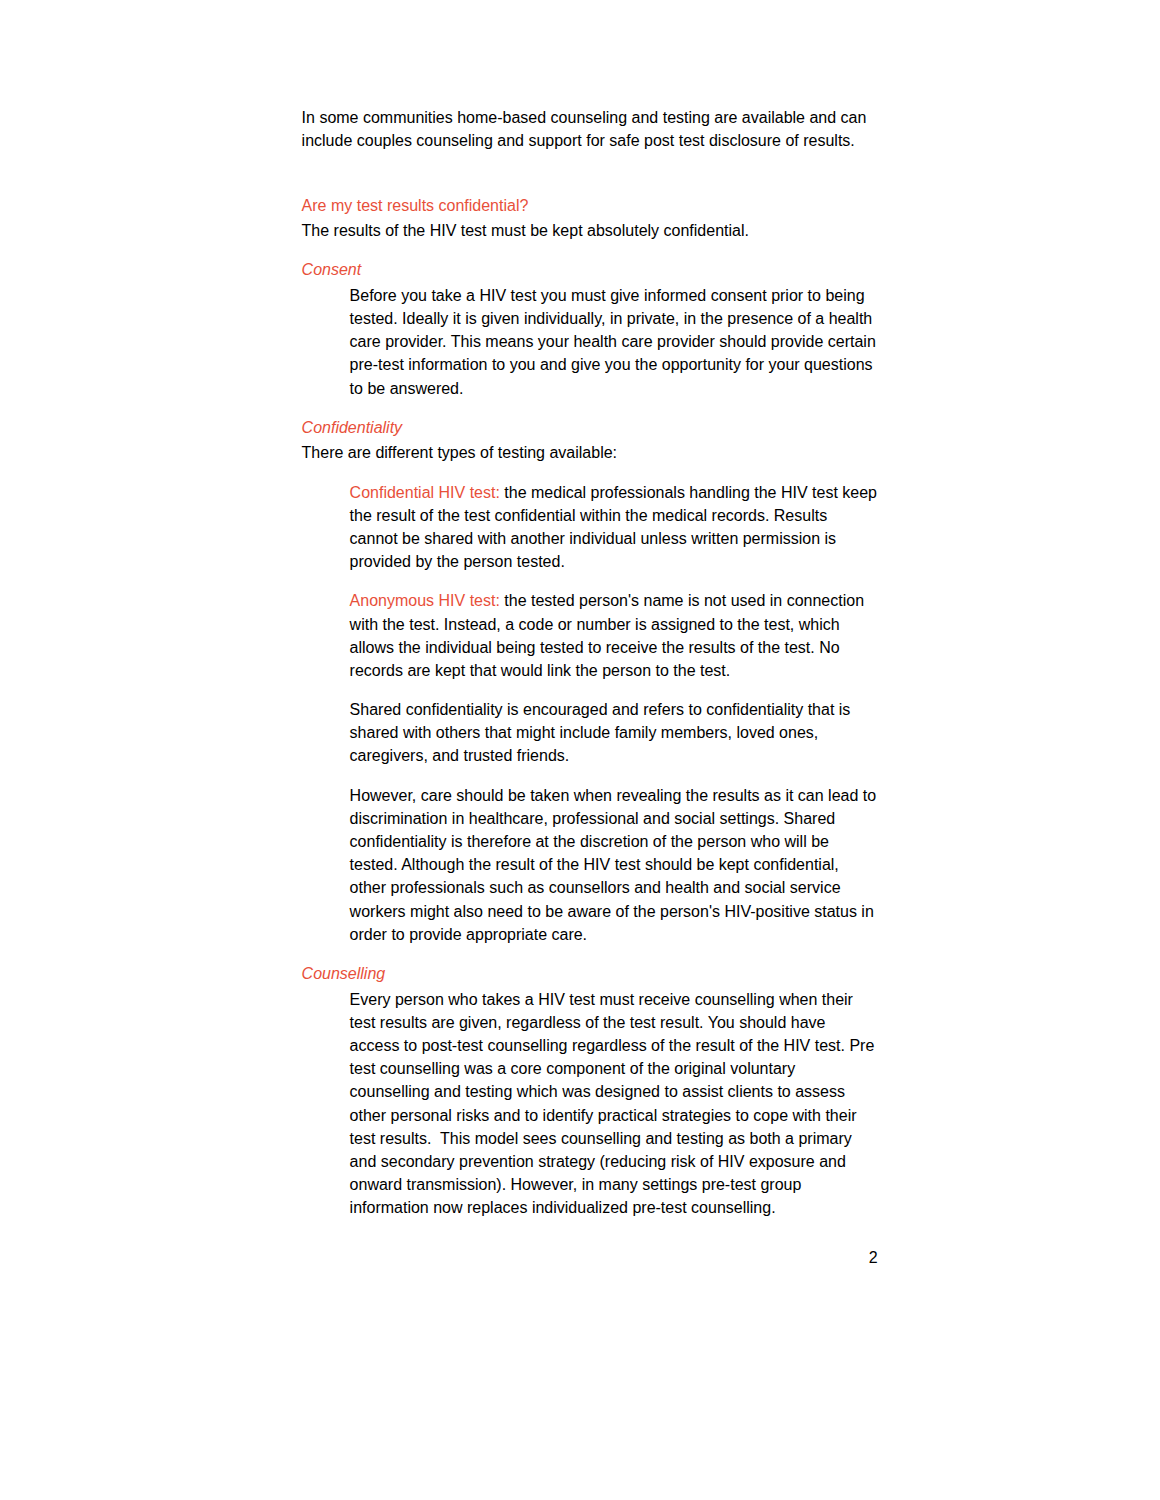In some communities home-based counseling and testing are available and can include couples counseling and support for safe post test disclosure of results.
Are my test results confidential?
The results of the HIV test must be kept absolutely confidential.
Consent
Before you take a HIV test you must give informed consent prior to being tested. Ideally it is given individually, in private, in the presence of a health care provider. This means your health care provider should provide certain pre-test information to you and give you the opportunity for your questions to be answered.
Confidentiality
There are different types of testing available:
Confidential HIV test: the medical professionals handling the HIV test keep the result of the test confidential within the medical records. Results cannot be shared with another individual unless written permission is provided by the person tested.
Anonymous HIV test: the tested person's name is not used in connection with the test. Instead, a code or number is assigned to the test, which allows the individual being tested to receive the results of the test. No records are kept that would link the person to the test.
Shared confidentiality is encouraged and refers to confidentiality that is shared with others that might include family members, loved ones, caregivers, and trusted friends.
However, care should be taken when revealing the results as it can lead to discrimination in healthcare, professional and social settings. Shared confidentiality is therefore at the discretion of the person who will be tested. Although the result of the HIV test should be kept confidential, other professionals such as counsellors and health and social service workers might also need to be aware of the person's HIV-positive status in order to provide appropriate care.
Counselling
Every person who takes a HIV test must receive counselling when their test results are given, regardless of the test result. You should have access to post-test counselling regardless of the result of the HIV test. Pre test counselling was a core component of the original voluntary counselling and testing which was designed to assist clients to assess other personal risks and to identify practical strategies to cope with their test results. This model sees counselling and testing as both a primary and secondary prevention strategy (reducing risk of HIV exposure and onward transmission). However, in many settings pre-test group information now replaces individualized pre-test counselling.
2